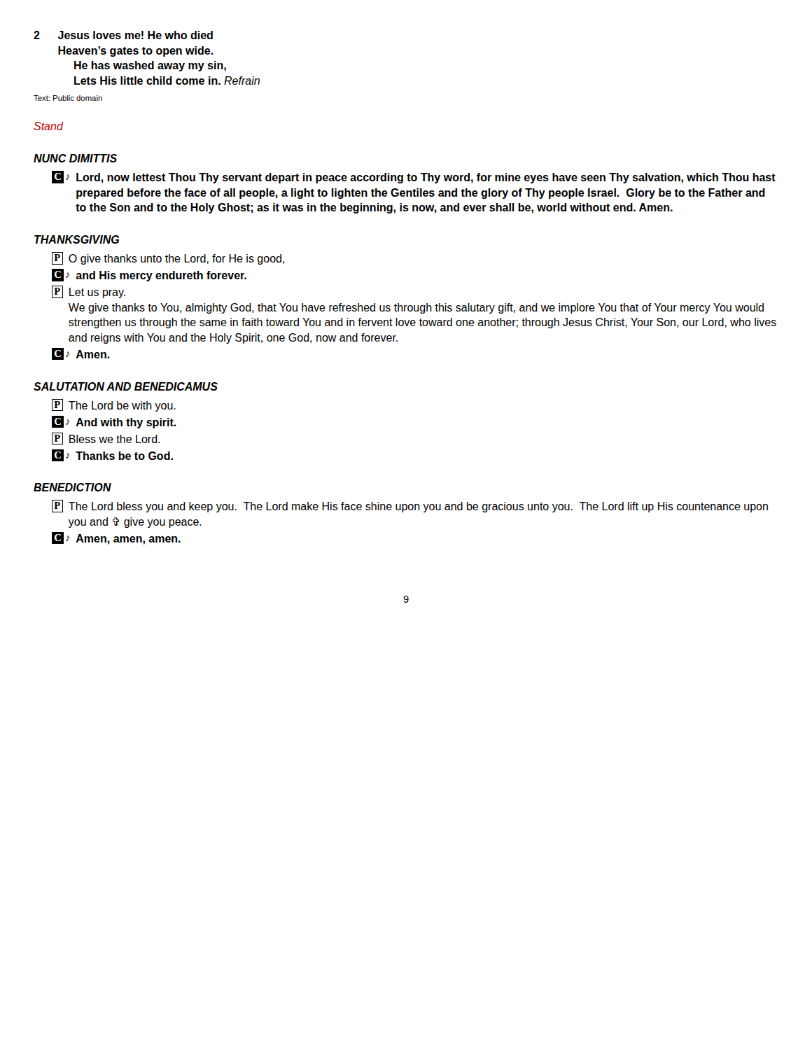| 2 | Jesus loves me! He who died Heaven’s gates to open wide. He has washed away my sin, Lets His little child come in. Refrain |
Text: Public domain
Stand
NUNC DIMITTIS
C♪ Lord, now lettest Thou Thy servant depart in peace according to Thy word, for mine eyes have seen Thy salvation, which Thou hast prepared before the face of all people, a light to lighten the Gentiles and the glory of Thy people Israel. Glory be to the Father and to the Son and to the Holy Ghost; as it was in the beginning, is now, and ever shall be, world without end. Amen.
THANKSGIVING
P O give thanks unto the Lord, for He is good,
C♪ and His mercy endureth forever.
P Let us pray.
We give thanks to You, almighty God, that You have refreshed us through this salutary gift, and we implore You that of Your mercy You would strengthen us through the same in faith toward You and in fervent love toward one another; through Jesus Christ, Your Son, our Lord, who lives and reigns with You and the Holy Spirit, one God, now and forever.
C♪ Amen.
SALUTATION AND BENEDICAMUS
P The Lord be with you.
C♪ And with thy spirit.
P Bless we the Lord.
C♪ Thanks be to God.
BENEDICTION
P The Lord bless you and keep you. The Lord make His face shine upon you and be gracious unto you. The Lord lift up His countenance upon you and ✞ give you peace.
C♪ Amen, amen, amen.
9